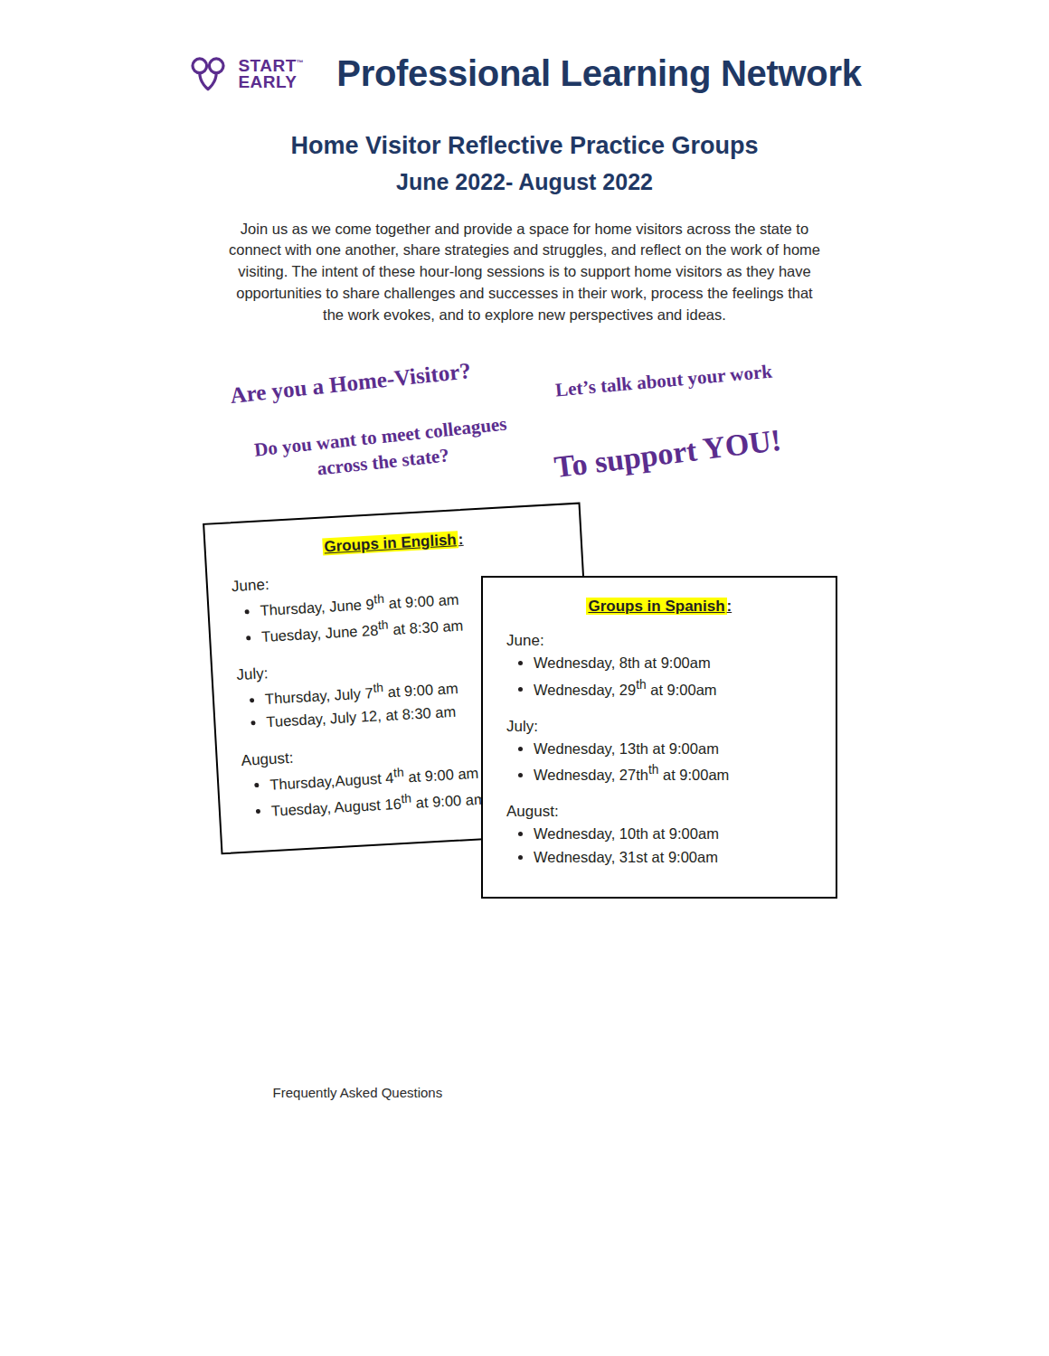START™
EARLY
Professional Learning Network
Home Visitor Reflective Practice Groups
June 2022- August 2022
Join us as we come together and provide a space for home visitors across the state to connect with one another, share strategies and struggles, and reflect on the work of home visiting. The intent of these hour-long sessions is to support home visitors as they have opportunities to share challenges and successes in their work, process the feelings that the work evokes, and to explore new perspectives and ideas.
Are you a Home-Visitor?
Do you want to meet colleagues
across the state?
Let’s talk about your work
To support YOU!
Groups in English:
June:
Thursday, June 9th at 9:00 am
Tuesday, June 28th at 8:30 am
July:
Thursday, July 7th at 9:00 am
Tuesday, July 12, at 8:30 am
August:
Thursday,August 4th at 9:00 am
Tuesday, August 16th at 9:00 am
Groups in Spanish:
June:
Wednesday, 8th at 9:00am
Wednesday, 29th at 9:00am
July:
Wednesday, 13th at 9:00am
Wednesday, 27thth at 9:00am
August:
Wednesday, 10th at 9:00am
Wednesday, 31st at 9:00am
Frequently Asked Questions